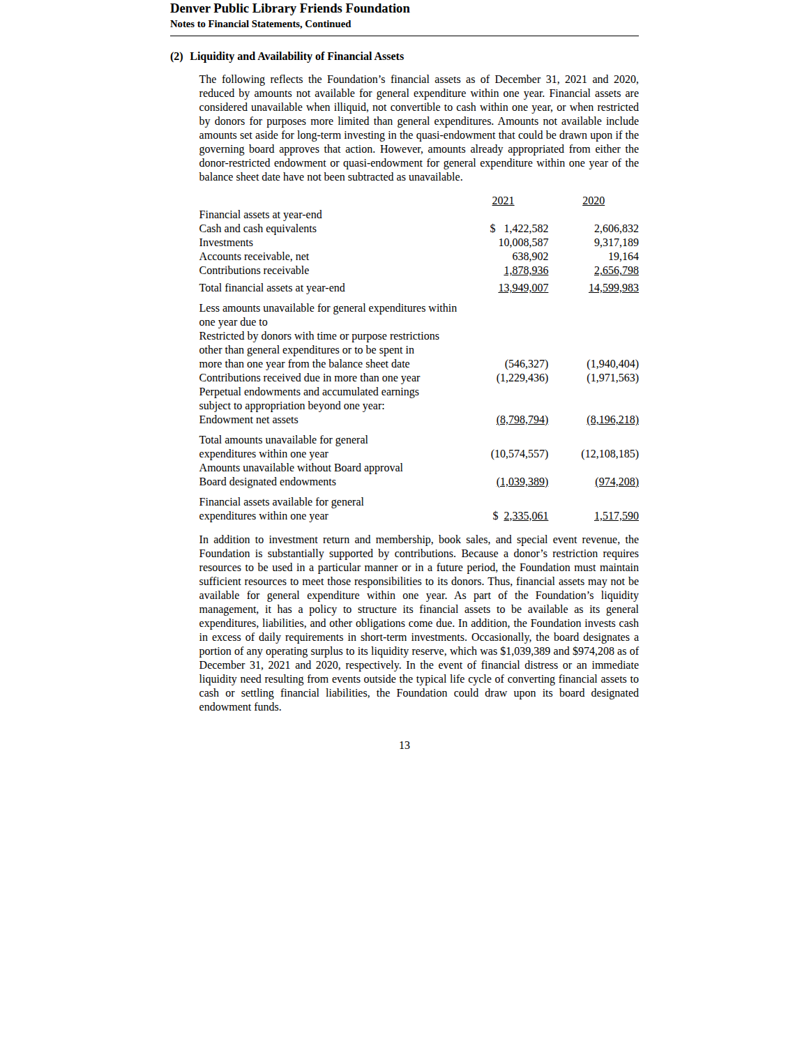Denver Public Library Friends Foundation
Notes to Financial Statements, Continued
(2) Liquidity and Availability of Financial Assets
The following reflects the Foundation’s financial assets as of December 31, 2021 and 2020, reduced by amounts not available for general expenditure within one year. Financial assets are considered unavailable when illiquid, not convertible to cash within one year, or when restricted by donors for purposes more limited than general expenditures. Amounts not available include amounts set aside for long-term investing in the quasi-endowment that could be drawn upon if the governing board approves that action. However, amounts already appropriated from either the donor-restricted endowment or quasi-endowment for general expenditure within one year of the balance sheet date have not been subtracted as unavailable.
| | 2021 | 2020 |
| --- | --- | --- |
| Financial assets at year-end | | |
| Cash and cash equivalents | $ 1,422,582 | 2,606,832 |
| Investments | 10,008,587 | 9,317,189 |
| Accounts receivable, net | 638,902 | 19,164 |
| Contributions receivable | 1,878,936 | 2,656,798 |
| Total financial assets at year-end | 13,949,007 | 14,599,983 |
| Less amounts unavailable for general expenditures within one year due to | | |
| Restricted by donors with time or purpose restrictions | | |
| other than general expenditures or to be spent in | | |
| more than one year from the balance sheet date | (546,327) | (1,940,404) |
| Contributions received due in more than one year | (1,229,436) | (1,971,563) |
| Perpetual endowments and accumulated earnings | | |
| subject to appropriation beyond one year: | | |
| Endowment net assets | (8,798,794) | (8,196,218) |
| Total amounts unavailable for general | | |
| expenditures within one year | (10,574,557) | (12,108,185) |
| Amounts unavailable without Board approval | | |
| Board designated endowments | (1,039,389) | (974,208) |
| Financial assets available for general | | |
| expenditures within one year | $ 2,335,061 | 1,517,590 |
In addition to investment return and membership, book sales, and special event revenue, the Foundation is substantially supported by contributions. Because a donor’s restriction requires resources to be used in a particular manner or in a future period, the Foundation must maintain sufficient resources to meet those responsibilities to its donors. Thus, financial assets may not be available for general expenditure within one year. As part of the Foundation’s liquidity management, it has a policy to structure its financial assets to be available as its general expenditures, liabilities, and other obligations come due. In addition, the Foundation invests cash in excess of daily requirements in short-term investments. Occasionally, the board designates a portion of any operating surplus to its liquidity reserve, which was $1,039,389 and $974,208 as of December 31, 2021 and 2020, respectively. In the event of financial distress or an immediate liquidity need resulting from events outside the typical life cycle of converting financial assets to cash or settling financial liabilities, the Foundation could draw upon its board designated endowment funds.
13